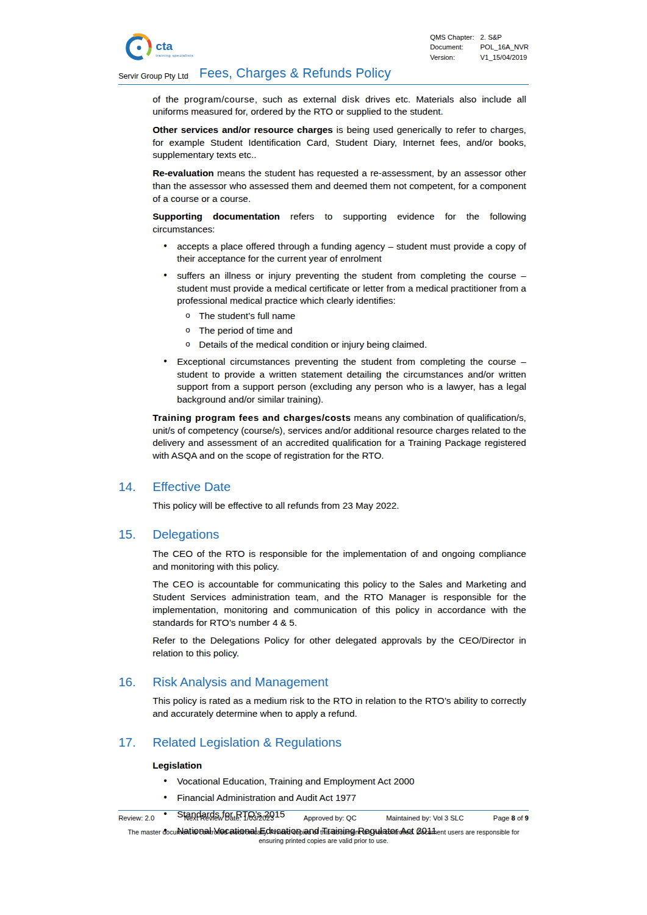| QMS Chapter: | 2. S&P |
| Document: | POL_16A_NVR |
| Version: | V1_15/04/2019 |
cta training specialists
Servir Group Pty Ltd
Fees, Charges & Refunds Policy
of the program/course, such as external disk drives etc. Materials also include all uniforms measured for, ordered by the RTO or supplied to the student.
Other services and/or resource charges is being used generically to refer to charges, for example Student Identification Card, Student Diary, Internet fees, and/or books, supplementary texts etc..
Re-evaluation means the student has requested a re-assessment, by an assessor other than the assessor who assessed them and deemed them not competent, for a component of a course or a course.
Supporting documentation refers to supporting evidence for the following circumstances:
accepts a place offered through a funding agency – student must provide a copy of their acceptance for the current year of enrolment
suffers an illness or injury preventing the student from completing the course – student must provide a medical certificate or letter from a medical practitioner from a professional medical practice which clearly identifies:
The student’s full name
The period of time and
Details of the medical condition or injury being claimed.
Exceptional circumstances preventing the student from completing the course – student to provide a written statement detailing the circumstances and/or written support from a support person (excluding any person who is a lawyer, has a legal background and/or similar training).
Training program fees and charges/costs means any combination of qualification/s, unit/s of competency (course/s), services and/or additional resource charges related to the delivery and assessment of an accredited qualification for a Training Package registered with ASQA and on the scope of registration for the RTO.
14. Effective Date
This policy will be effective to all refunds from 23 May 2022.
15. Delegations
The CEO of the RTO is responsible for the implementation of and ongoing compliance and monitoring with this policy.
The CEO is accountable for communicating this policy to the Sales and Marketing and Student Services administration team, and the RTO Manager is responsible for the implementation, monitoring and communication of this policy in accordance with the standards for RTO’s number 4 & 5.
Refer to the Delegations Policy for other delegated approvals by the CEO/Director in relation to this policy.
16. Risk Analysis and Management
This policy is rated as a medium risk to the RTO in relation to the RTO’s ability to correctly and accurately determine when to apply a refund.
17. Related Legislation & Regulations
Legislation
Vocational Education, Training and Employment Act 2000
Financial Administration and Audit Act 1977
Standards for RTO’s 2015
National Vocational Education and Training Regulator Act 2011
Review: 2.0 Next Review Date: 1/03/2023 Approved by: QC Maintained by: Vol 3 SLC Page 8 of 9
The master document is controlled electronically. Printed copies of this document are not controlled. Document users are responsible for ensuring printed copies are valid prior to use.